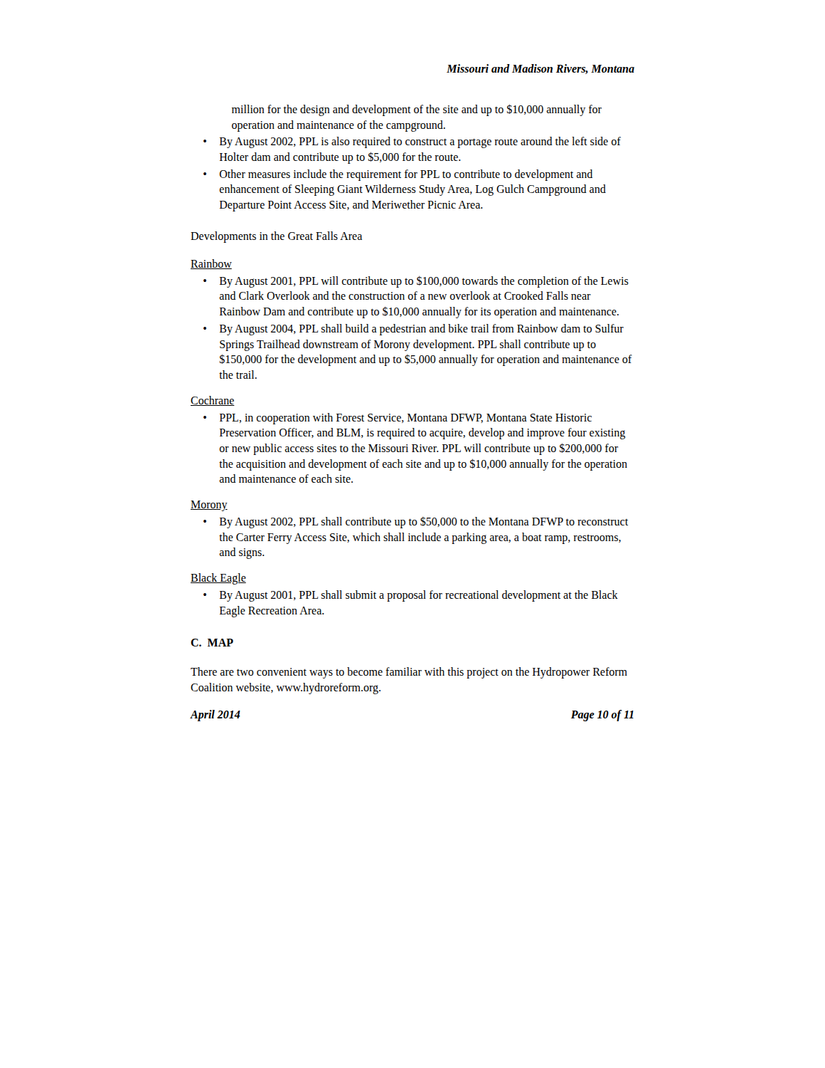Missouri and Madison Rivers, Montana
million for the design and development of the site and up to $10,000 annually for operation and maintenance of the campground.
By August 2002, PPL is also required to construct a portage route around the left side of Holter dam and contribute up to $5,000 for the route.
Other measures include the requirement for PPL to contribute to development and enhancement of Sleeping Giant Wilderness Study Area, Log Gulch Campground and Departure Point Access Site, and Meriwether Picnic Area.
Developments in the Great Falls Area
Rainbow
By August 2001, PPL will contribute up to $100,000 towards the completion of the Lewis and Clark Overlook and the construction of a new overlook at Crooked Falls near Rainbow Dam and contribute up to $10,000 annually for its operation and maintenance.
By August 2004, PPL shall build a pedestrian and bike trail from Rainbow dam to Sulfur Springs Trailhead downstream of Morony development. PPL shall contribute up to $150,000 for the development and up to $5,000 annually for operation and maintenance of the trail.
Cochrane
PPL, in cooperation with Forest Service, Montana DFWP, Montana State Historic Preservation Officer, and BLM, is required to acquire, develop and improve four existing or new public access sites to the Missouri River. PPL will contribute up to $200,000 for the acquisition and development of each site and up to $10,000 annually for the operation and maintenance of each site.
Morony
By August 2002, PPL shall contribute up to $50,000 to the Montana DFWP to reconstruct the Carter Ferry Access Site, which shall include a parking area, a boat ramp, restrooms, and signs.
Black Eagle
By August 2001, PPL shall submit a proposal for recreational development at the Black Eagle Recreation Area.
C. MAP
There are two convenient ways to become familiar with this project on the Hydropower Reform Coalition website, www.hydroreform.org.
April 2014 Page 10 of 11